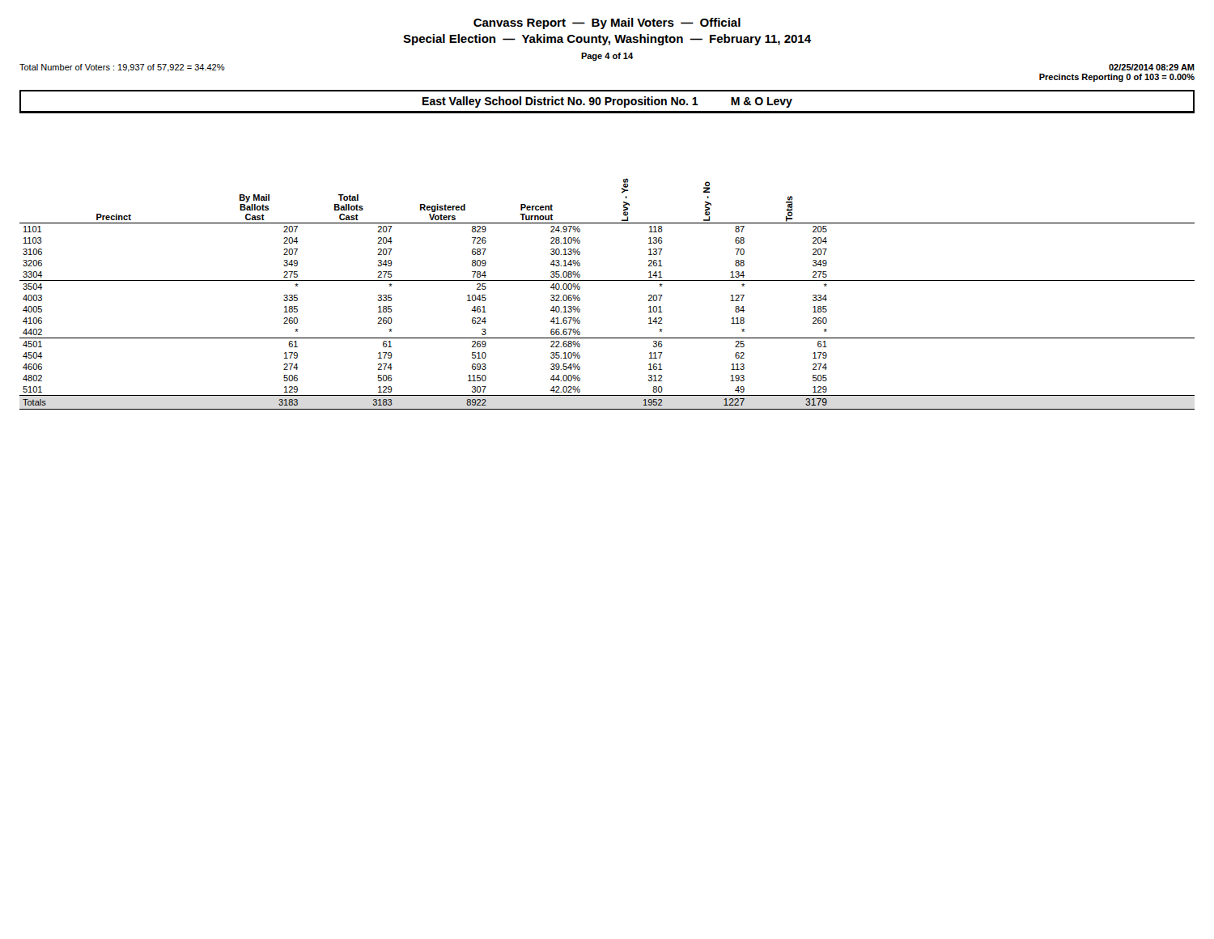Canvass Report — By Mail Voters — Official
Special Election — Yakima County, Washington — February 11, 2014
Page 4 of 14
Total Number of Voters : 19,937 of 57,922 = 34.42%
02/25/2014 08:29 AM
Precincts Reporting 0 of 103 = 0.00%
East Valley School District No. 90 Proposition No. 1 M & O Levy
| Precinct | By Mail Ballots Cast | Total Ballots Cast | Registered Voters | Percent Turnout | Levy - Yes | Levy - No | Totals | |
| --- | --- | --- | --- | --- | --- | --- | --- | --- |
| 1101 | 207 | 207 | 829 | 24.97% | 118 | 87 | 205 | |
| 1103 | 204 | 204 | 726 | 28.10% | 136 | 68 | 204 | |
| 3106 | 207 | 207 | 687 | 30.13% | 137 | 70 | 207 | |
| 3206 | 349 | 349 | 809 | 43.14% | 261 | 88 | 349 | |
| 3304 | 275 | 275 | 784 | 35.08% | 141 | 134 | 275 | |
| 3504 | * | * | 25 | 40.00% | * | * | * | |
| 4003 | 335 | 335 | 1045 | 32.06% | 207 | 127 | 334 | |
| 4005 | 185 | 185 | 461 | 40.13% | 101 | 84 | 185 | |
| 4106 | 260 | 260 | 624 | 41.67% | 142 | 118 | 260 | |
| 4402 | * | * | 3 | 66.67% | * | * | * | |
| 4501 | 61 | 61 | 269 | 22.68% | 36 | 25 | 61 | |
| 4504 | 179 | 179 | 510 | 35.10% | 117 | 62 | 179 | |
| 4606 | 274 | 274 | 693 | 39.54% | 161 | 113 | 274 | |
| 4802 | 506 | 506 | 1150 | 44.00% | 312 | 193 | 505 | |
| 5101 | 129 | 129 | 307 | 42.02% | 80 | 49 | 129 | |
| Totals | 3183 | 3183 | 8922 | | 1952 | 1227 | 3179 | |